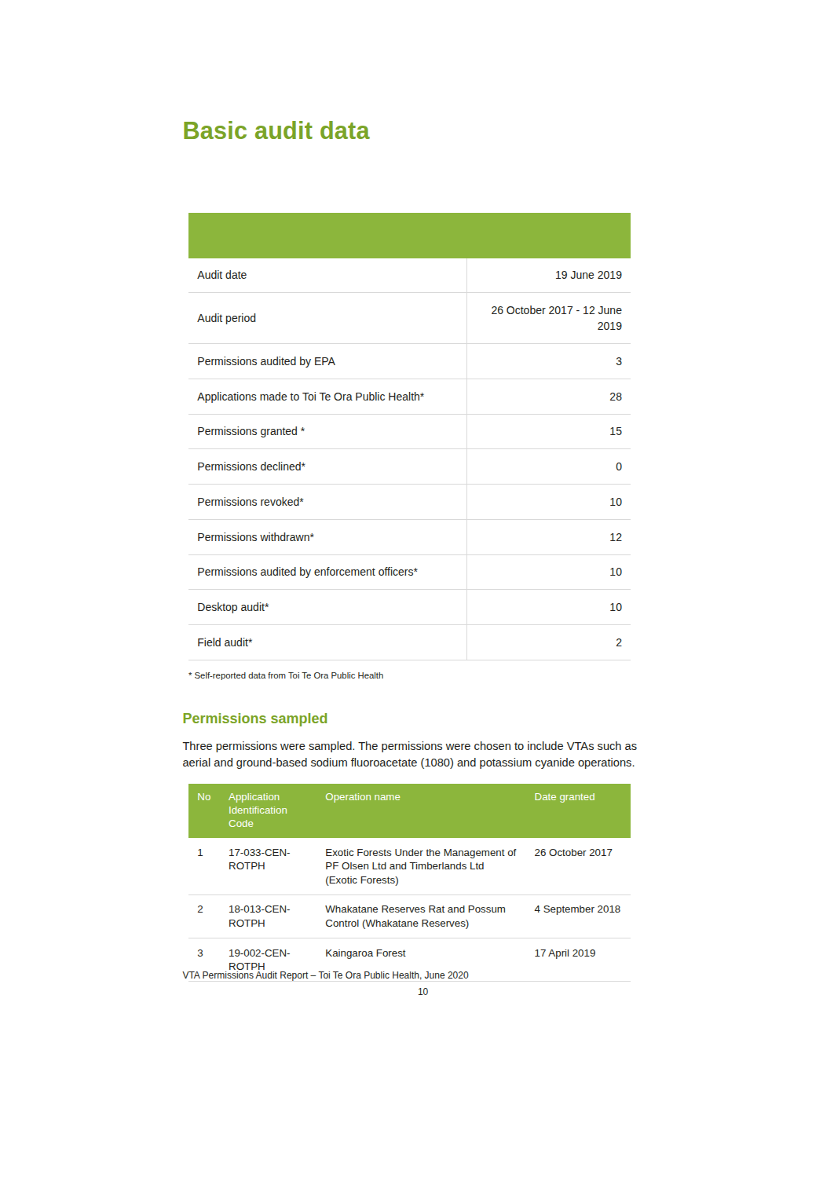Basic audit data
| Audit date | 19 June 2019 |
| Audit period | 26 October 2017 - 12 June 2019 |
| Permissions audited by EPA | 3 |
| Applications made to Toi Te Ora Public Health* | 28 |
| Permissions granted * | 15 |
| Permissions declined* | 0 |
| Permissions revoked* | 10 |
| Permissions withdrawn* | 12 |
| Permissions audited by enforcement officers* | 10 |
| Desktop audit* | 10 |
| Field audit* | 2 |
* Self-reported data from Toi Te Ora Public Health
Permissions sampled
Three permissions were sampled. The permissions were chosen to include VTAs such as aerial and ground-based sodium fluoroacetate (1080) and potassium cyanide operations.
| No | Application Identification Code | Operation name | Date granted |
| --- | --- | --- | --- |
| 1 | 17-033-CEN-ROTPH | Exotic Forests Under the Management of PF Olsen Ltd and Timberlands Ltd (Exotic Forests) | 26 October 2017 |
| 2 | 18-013-CEN-ROTPH | Whakatane Reserves Rat and Possum Control (Whakatane Reserves) | 4 September 2018 |
| 3 | 19-002-CEN-ROTPH | Kaingaroa Forest | 17 April 2019 |
VTA Permissions Audit Report – Toi Te Ora Public Health, June 2020
10